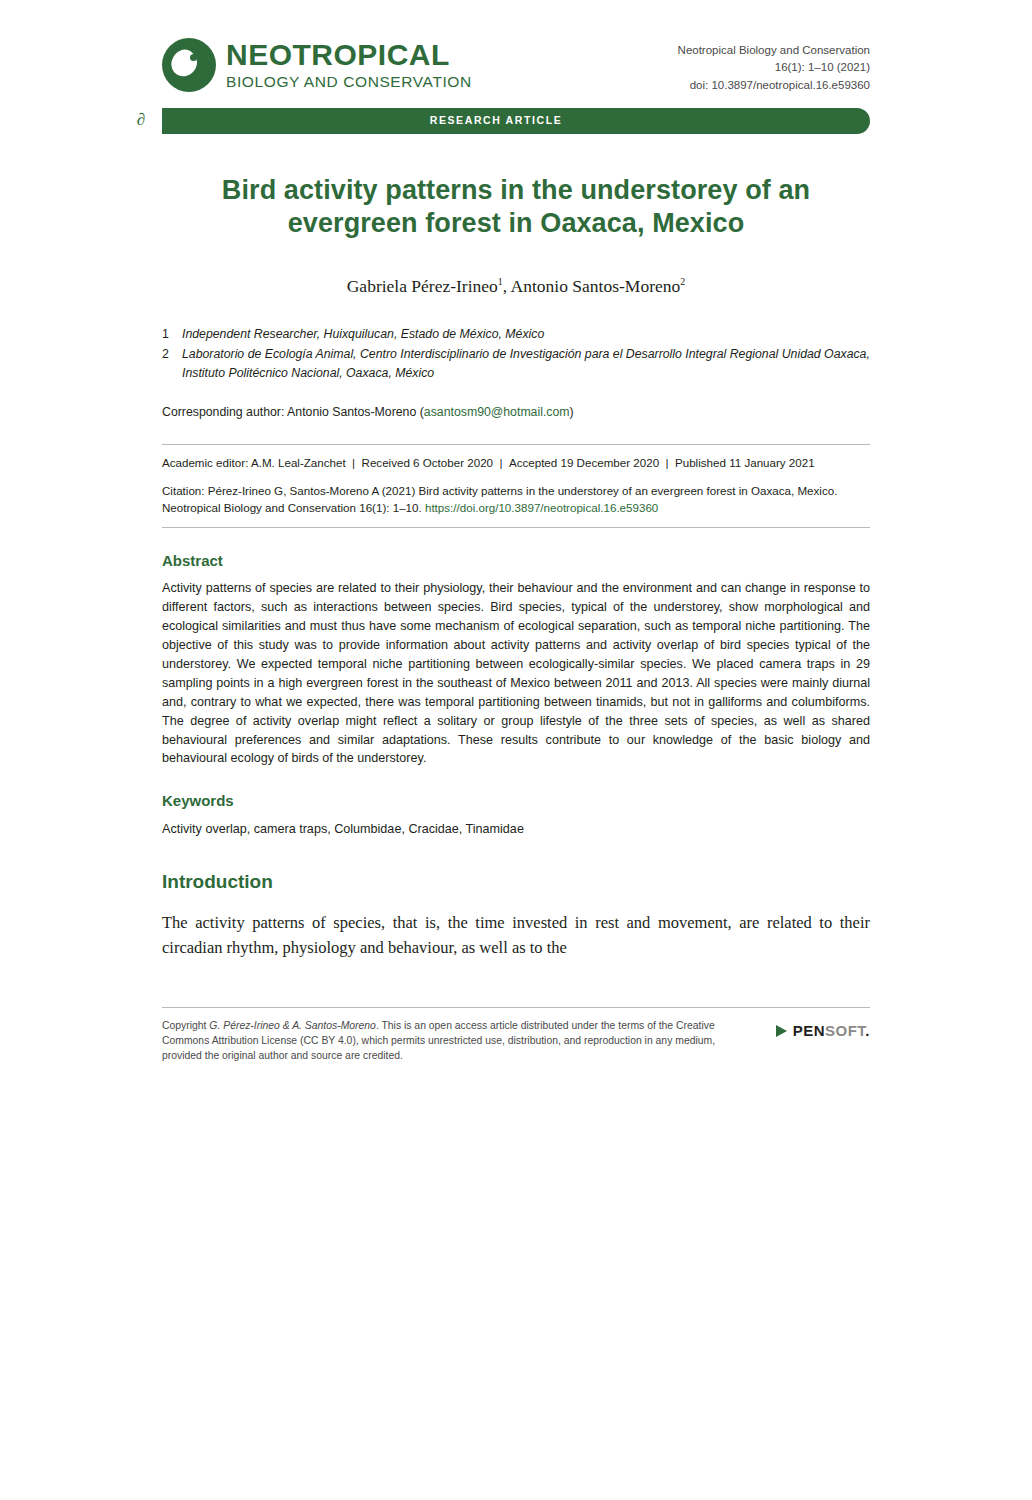Neotropical
Biology and Conservation
Neotropical Biology and Conservation
16(1): 1–10 (2021)
doi: 10.3897/neotropical.16.e59360
∂ Research Article
Bird activity patterns in the understorey of an
evergreen forest in Oaxaca, Mexico
Gabriela Pérez-Irineo1, Antonio Santos-Moreno2
Independent Researcher, Huixquilucan, Estado de México, México
Laboratorio de Ecología Animal, Centro Interdisciplinario de Investigación para el Desarrollo Integral Regional Unidad Oaxaca, Instituto Politécnico Nacional, Oaxaca, México
Corresponding author: Antonio Santos-Moreno (asantosm90@hotmail.com)
Academic editor: A.M. Leal-Zanchet | Received 6 October 2020 | Accepted 19 December 2020 | Published 11 January 2021
Citation: Pérez-Irineo G, Santos-Moreno A (2021) Bird activity patterns in the understorey of an evergreen forest in Oaxaca, Mexico. Neotropical Biology and Conservation 16(1): 1–10. https://doi.org/10.3897/neotropical.16.e59360
Abstract
Activity patterns of species are related to their physiology, their behaviour and the environment and can change in response to different factors, such as interactions between species. Bird species, typical of the understorey, show morphological and ecological similarities and must thus have some mechanism of ecological separation, such as temporal niche partitioning. The objective of this study was to provide information about activity patterns and activity overlap of bird species typical of the understorey. We expected temporal niche partitioning between ecologically-similar species. We placed camera traps in 29 sampling points in a high evergreen forest in the southeast of Mexico between 2011 and 2013. All species were mainly diurnal and, contrary to what we expected, there was temporal partitioning between tinamids, but not in galliforms and columbiforms. The degree of activity overlap might reflect a solitary or group lifestyle of the three sets of species, as well as shared behavioural preferences and similar adaptations. These results contribute to our knowledge of the basic biology and behavioural ecology of birds of the understorey.
Keywords
Activity overlap, camera traps, Columbidae, Cracidae, Tinamidae
Introduction
The activity patterns of species, that is, the time invested in rest and movement, are related to their circadian rhythm, physiology and behaviour, as well as to the
Copyright G. Pérez-Irineo & A. Santos-Moreno. This is an open access article distributed under the terms of the Creative Commons Attribution License (CC BY 4.0), which permits unrestricted use, distribution, and reproduction in any medium, provided the original author and source are credited.
PENSOFT.